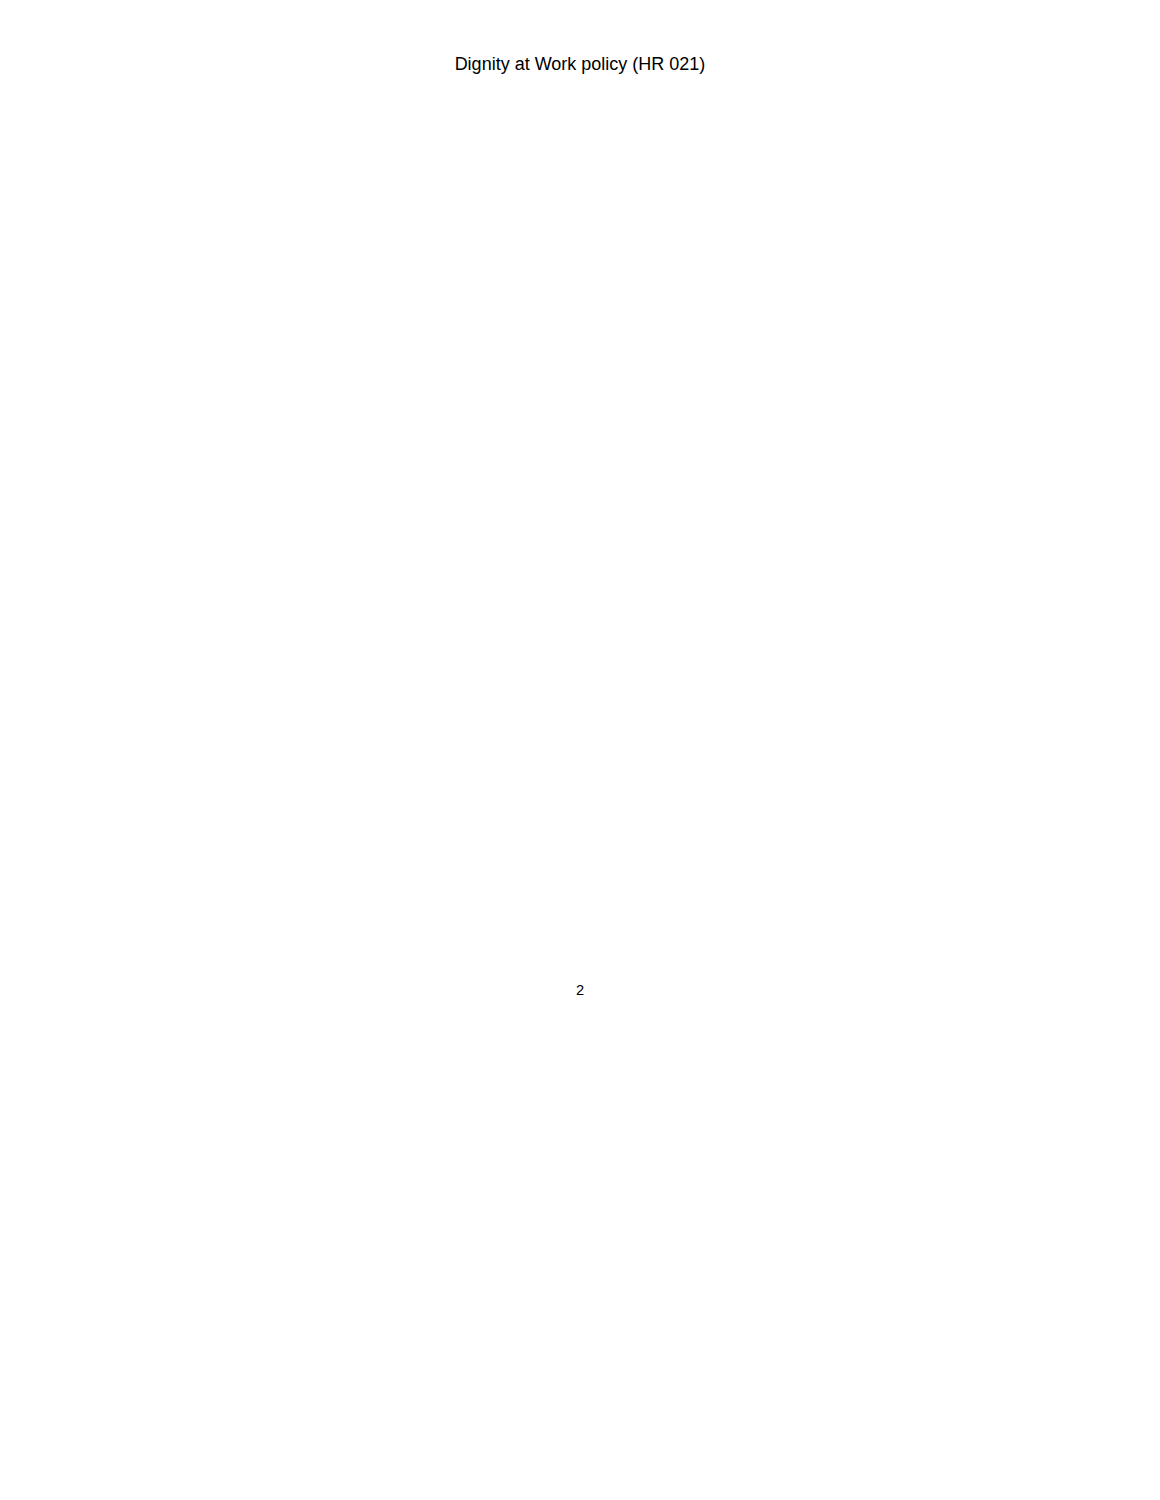Dignity at Work policy (HR 021)
2